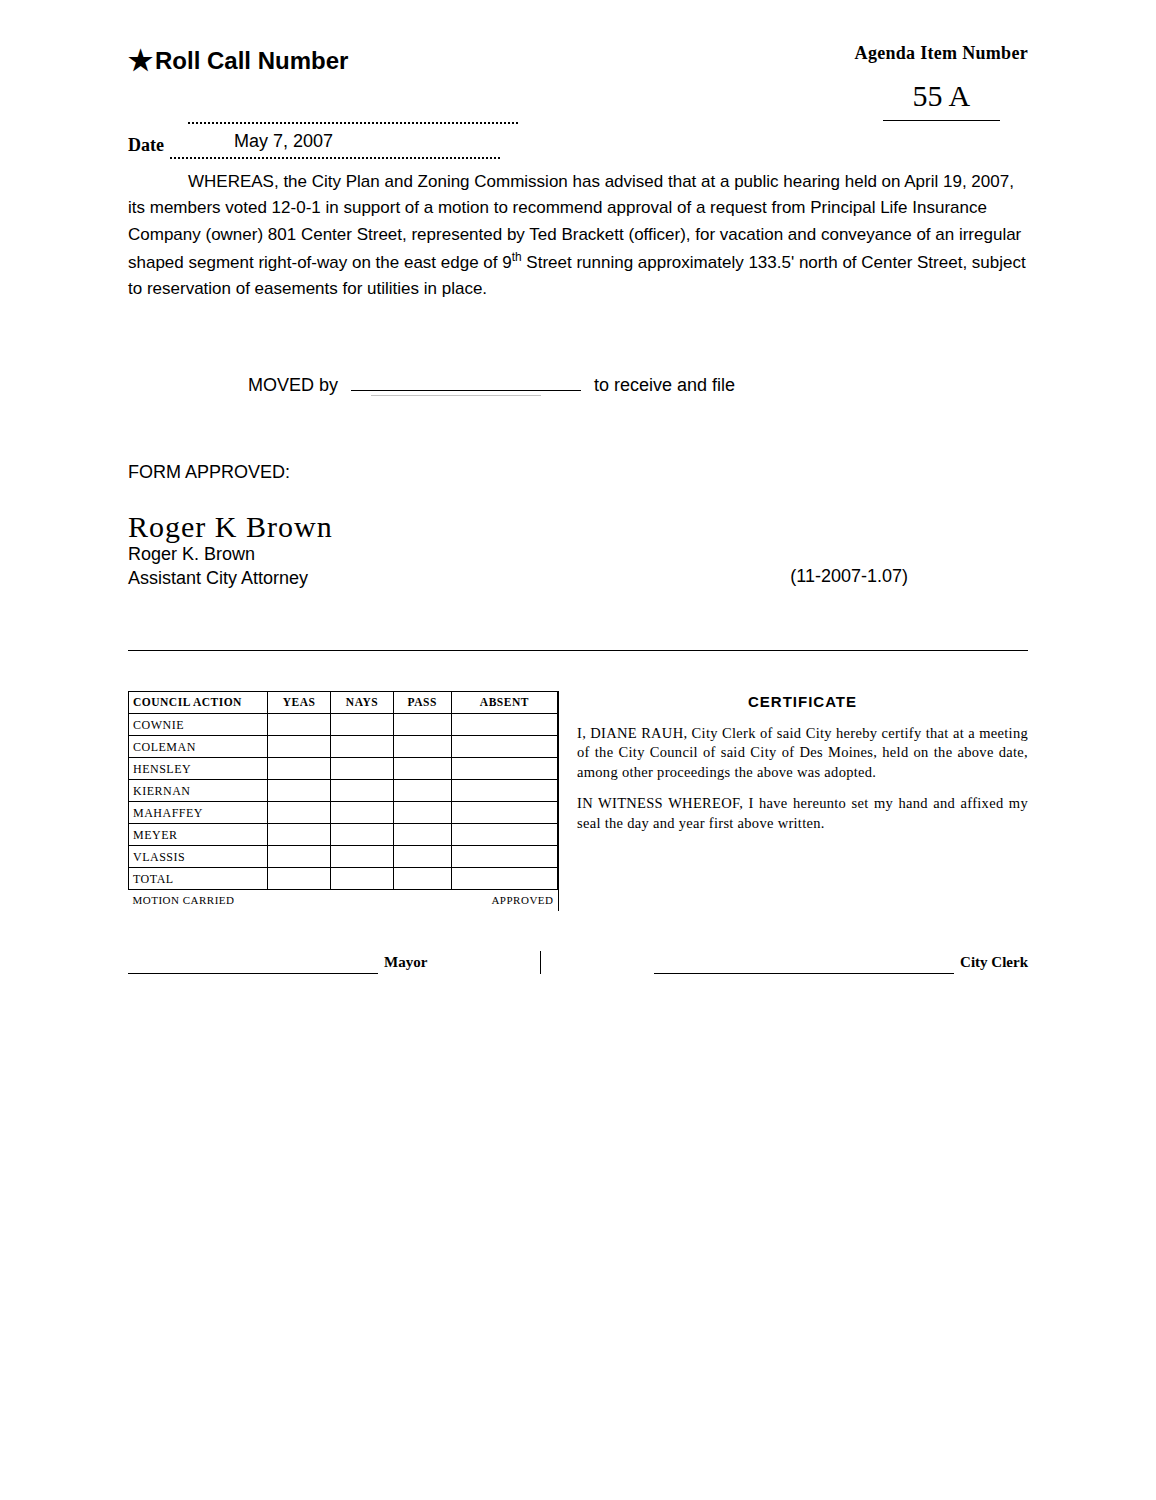★Roll Call Number
Agenda Item Number
55 A
Date
May 7, 2007
WHEREAS, the City Plan and Zoning Commission has advised that at a public hearing held on April 19, 2007, its members voted 12-0-1 in support of a motion to recommend approval of a request from Principal Life Insurance Company (owner) 801 Center Street, represented by Ted Brackett (officer), for vacation and conveyance of an irregular shaped segment right-of-way on the east edge of 9th Street running approximately 133.5' north of Center Street, subject to reservation of easements for utilities in place.
MOVED by to receive and file
FORM APPROVED:
Roger K Brown
Roger K. Brown
Assistant City Attorney
(11-2007-1.07)
| COUNCIL ACTION | YEAS | NAYS | PASS | ABSENT |
| --- | --- | --- | --- | --- |
| COWNIE | | | | |
| COLEMAN | | | | |
| HENSLEY | | | | |
| KIERNAN | | | | |
| MAHAFFEY | | | | |
| MEYER | | | | |
| VLASSIS | | | | |
| TOTAL | | | | |
| MOTION CARRIED | | APPROVED |
CERTIFICATE
I, DIANE RAUH, City Clerk of said City hereby certify that at a meeting of the City Council of said City of Des Moines, held on the above date, among other proceedings the above was adopted.
IN WITNESS WHEREOF, I have hereunto set my hand and affixed my seal the day and year first above written.
Mayor
City Clerk